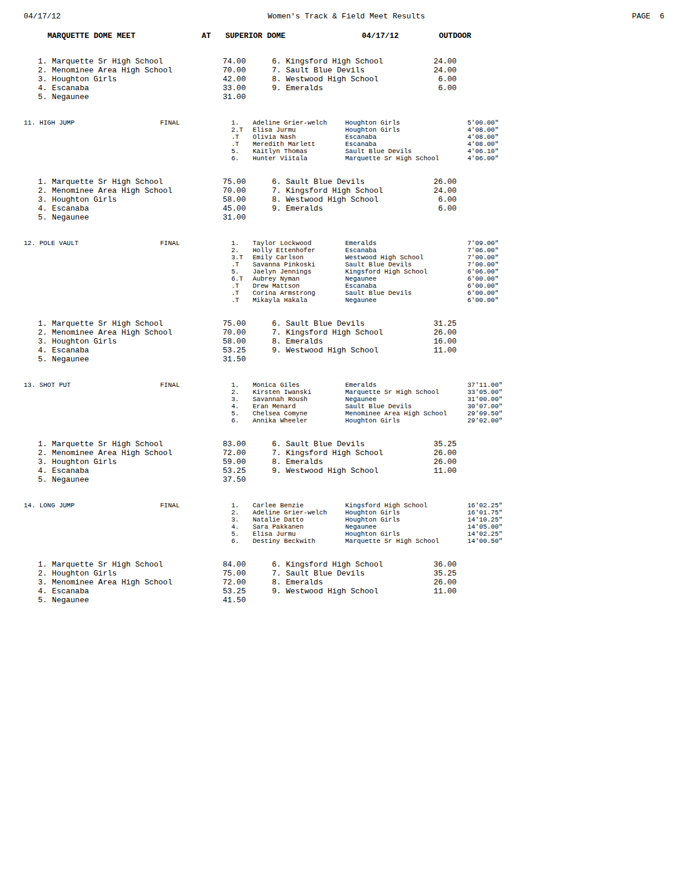04/17/12
Women's Track & Field Meet Results
PAGE 6
MARQUETTE DOME MEET AT SUPERIOR DOME 04/17/12 OUTDOOR
| 1. | Marquette Sr High School | 74.00 | 6. | Kingsford High School | 24.00 |
| 2. | Menominee Area High School | 70.00 | 7. | Sault Blue Devils | 24.00 |
| 3. | Houghton Girls | 42.00 | 8. | Westwood High School | 6.00 |
| 4. | Escanaba | 33.00 | 9. | Emeralds | 6.00 |
| 5. | Negaunee | 31.00 | | | |
11. HIGH JUMP
FINAL
| 1. | Adeline Grier-welch | Houghton Girls | 5'00.00" |
| 2.T | Elisa Jurmu | Houghton Girls | 4'08.00" |
| .T | Olivia Nash | Escanaba | 4'08.00" |
| .T | Meredith Marlett | Escanaba | 4'08.00" |
| 5. | Kaitlyn Thomas | Sault Blue Devils | 4'06.10" |
| 6. | Hunter Viitala | Marquette Sr High School | 4'06.00" |
| 1. | Marquette Sr High School | 75.00 | 6. | Sault Blue Devils | 26.00 |
| 2. | Menominee Area High School | 70.00 | 7. | Kingsford High School | 24.00 |
| 3. | Houghton Girls | 58.00 | 8. | Westwood High School | 6.00 |
| 4. | Escanaba | 45.00 | 9. | Emeralds | 6.00 |
| 5. | Negaunee | 31.00 | | | |
12. POLE VAULT
FINAL
| 1. | Taylor Lockwood | Emeralds | 7'09.00" |
| 2. | Holly Ettenhofer | Escanaba | 7'06.00" |
| 3.T | Emily Carlson | Westwood High School | 7'00.00" |
| .T | Savanna Pinkoski | Sault Blue Devils | 7'00.00" |
| 5. | Jaelyn Jennings | Kingsford High School | 6'06.00" |
| 6.T | Aubrey Nyman | Negaunee | 6'00.00" |
| .T | Drew Mattson | Escanaba | 6'00.00" |
| .T | Corina Armstrong | Sault Blue Devils | 6'00.00" |
| .T | Mikayla Hakala | Negaunee | 6'00.00" |
| 1. | Marquette Sr High School | 75.00 | 6. | Sault Blue Devils | 31.25 |
| 2. | Menominee Area High School | 70.00 | 7. | Kingsford High School | 26.00 |
| 3. | Houghton Girls | 58.00 | 8. | Emeralds | 16.00 |
| 4. | Escanaba | 53.25 | 9. | Westwood High School | 11.00 |
| 5. | Negaunee | 31.50 | | | |
13. SHOT PUT
FINAL
| 1. | Monica Giles | Emeralds | 37'11.00" |
| 2. | Kirsten Iwanski | Marquette Sr High School | 33'05.00" |
| 3. | Savannah Roush | Negaunee | 31'00.00" |
| 4. | Eran Menard | Sault Blue Devils | 30'07.00" |
| 5. | Chelsea Comyne | Menominee Area High School | 29'09.50" |
| 6. | Annika Wheeler | Houghton Girls | 29'02.00" |
| 1. | Marquette Sr High School | 83.00 | 6. | Sault Blue Devils | 35.25 |
| 2. | Menominee Area High School | 72.00 | 7. | Kingsford High School | 26.00 |
| 3. | Houghton Girls | 59.00 | 8. | Emeralds | 26.00 |
| 4. | Escanaba | 53.25 | 9. | Westwood High School | 11.00 |
| 5. | Negaunee | 37.50 | | | |
14. LONG JUMP
FINAL
| 1. | Carlee Benzie | Kingsford High School | 16'02.25" |
| 2. | Adeline Grier-welch | Houghton Girls | 16'01.75" |
| 3. | Natalie Datto | Houghton Girls | 14'10.25" |
| 4. | Sara Pakkanen | Negaunee | 14'05.00" |
| 5. | Elisa Jurmu | Houghton Girls | 14'02.25" |
| 6. | Destiny Beckwith | Marquette Sr High School | 14'00.50" |
| 1. | Marquette Sr High School | 84.00 | 6. | Kingsford High School | 36.00 |
| 2. | Houghton Girls | 75.00 | 7. | Sault Blue Devils | 35.25 |
| 3. | Menominee Area High School | 72.00 | 8. | Emeralds | 26.00 |
| 4. | Escanaba | 53.25 | 9. | Westwood High School | 11.00 |
| 5. | Negaunee | 41.50 | | | |